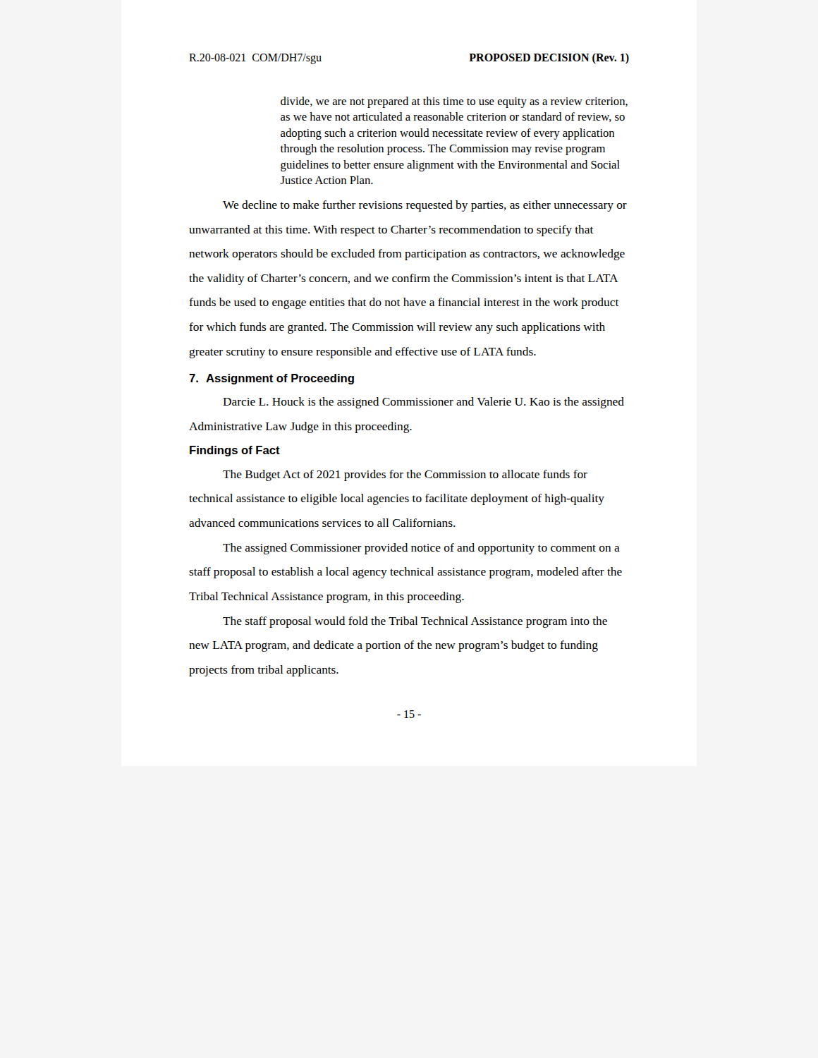R.20-08-021 COM/DH7/sgu
PROPOSED DECISION (Rev. 1)
divide, we are not prepared at this time to use equity as a review criterion, as we have not articulated a reasonable criterion or standard of review, so adopting such a criterion would necessitate review of every application through the resolution process. The Commission may revise program guidelines to better ensure alignment with the Environmental and Social Justice Action Plan.
We decline to make further revisions requested by parties, as either unnecessary or unwarranted at this time. With respect to Charter’s recommendation to specify that network operators should be excluded from participation as contractors, we acknowledge the validity of Charter’s concern, and we confirm the Commission’s intent is that LATA funds be used to engage entities that do not have a financial interest in the work product for which funds are granted. The Commission will review any such applications with greater scrutiny to ensure responsible and effective use of LATA funds.
7. Assignment of Proceeding
Darcie L. Houck is the assigned Commissioner and Valerie U. Kao is the assigned Administrative Law Judge in this proceeding.
Findings of Fact
The Budget Act of 2021 provides for the Commission to allocate funds for technical assistance to eligible local agencies to facilitate deployment of high-quality advanced communications services to all Californians.
The assigned Commissioner provided notice of and opportunity to comment on a staff proposal to establish a local agency technical assistance program, modeled after the Tribal Technical Assistance program, in this proceeding.
The staff proposal would fold the Tribal Technical Assistance program into the new LATA program, and dedicate a portion of the new program’s budget to funding projects from tribal applicants.
- 15 -